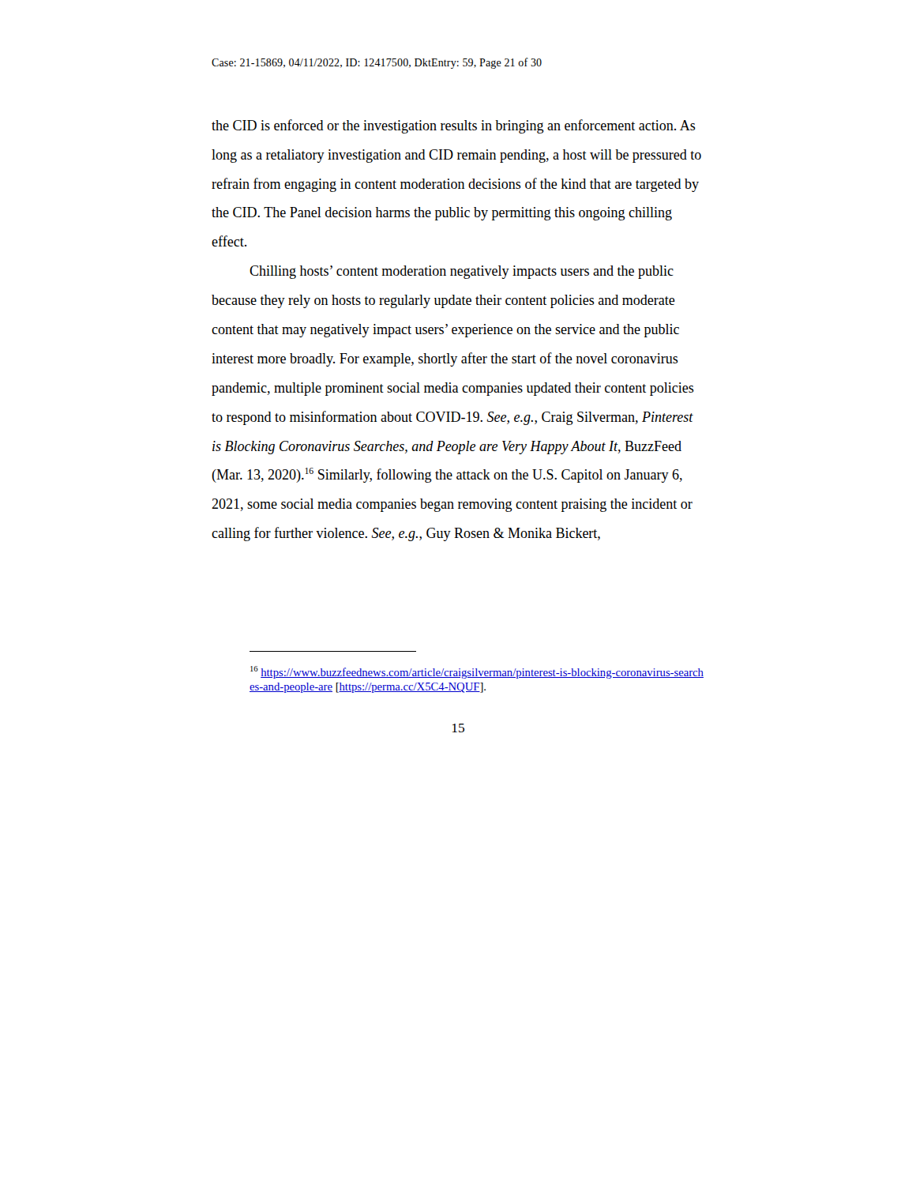Case: 21-15869, 04/11/2022, ID: 12417500, DktEntry: 59, Page 21 of 30
the CID is enforced or the investigation results in bringing an enforcement action. As long as a retaliatory investigation and CID remain pending, a host will be pressured to refrain from engaging in content moderation decisions of the kind that are targeted by the CID. The Panel decision harms the public by permitting this ongoing chilling effect.
Chilling hosts’ content moderation negatively impacts users and the public because they rely on hosts to regularly update their content policies and moderate content that may negatively impact users’ experience on the service and the public interest more broadly. For example, shortly after the start of the novel coronavirus pandemic, multiple prominent social media companies updated their content policies to respond to misinformation about COVID-19. See, e.g., Craig Silverman, Pinterest is Blocking Coronavirus Searches, and People are Very Happy About It, BuzzFeed (Mar. 13, 2020).16 Similarly, following the attack on the U.S. Capitol on January 6, 2021, some social media companies began removing content praising the incident or calling for further violence. See, e.g., Guy Rosen & Monika Bickert,
16 https://www.buzzfeednews.com/article/craigsilverman/pinterest-is-blocking-coronavirus-searches-and-people-are [https://perma.cc/X5C4-NQUF].
15